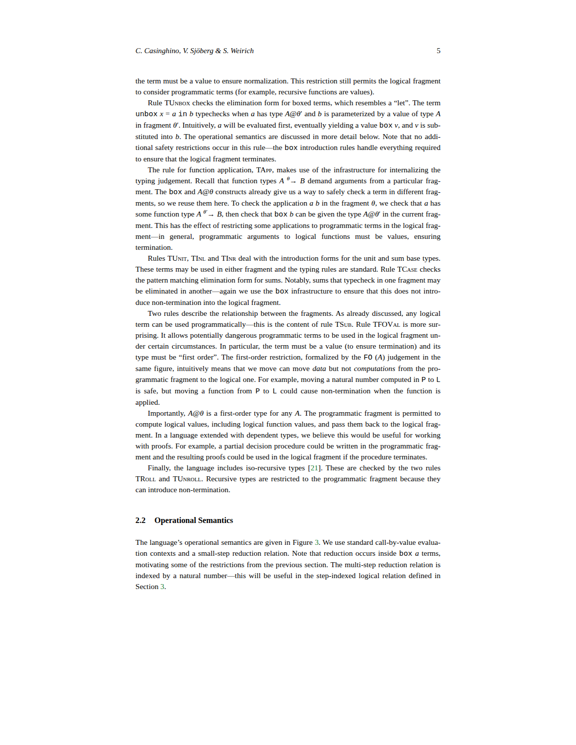C. Casinghino, V. Sjöberg & S. Weirich 5
the term must be a value to ensure normalization. This restriction still permits the logical fragment to consider programmatic terms (for example, recursive functions are values).
Rule TUnbox checks the elimination form for boxed terms, which resembles a “let”. The term unbox x = a in b typechecks when a has type A@θ′ and b is parameterized by a value of type A in fragment θ′. Intuitively, a will be evaluated first, eventually yielding a value box v, and v is substituted into b. The operational semantics are discussed in more detail below. Note that no additional safety restrictions occur in this rule—the box introduction rules handle everything required to ensure that the logical fragment terminates.
The rule for function application, TApp, makes use of the infrastructure for internalizing the typing judgement. Recall that function types A θ→ B demand arguments from a particular fragment. The box and A@θ constructs already give us a way to safely check a term in different fragments, so we reuse them here. To check the application a b in the fragment θ, we check that a has some function type A θ′→ B, then check that box b can be given the type A@θ′ in the current fragment. This has the effect of restricting some applications to programmatic terms in the logical fragment—in general, programmatic arguments to logical functions must be values, ensuring termination.
Rules TUnit, TInl and TInr deal with the introduction forms for the unit and sum base types. These terms may be used in either fragment and the typing rules are standard. Rule TCase checks the pattern matching elimination form for sums. Notably, sums that typecheck in one fragment may be eliminated in another—again we use the box infrastructure to ensure that this does not introduce non-termination into the logical fragment.
Two rules describe the relationship between the fragments. As already discussed, any logical term can be used programmatically—this is the content of rule TSub. Rule TFOVal is more surprising. It allows potentially dangerous programmatic terms to be used in the logical fragment under certain circumstances. In particular, the term must be a value (to ensure termination) and its type must be “first order”. The first-order restriction, formalized by the FO (A) judgement in the same figure, intuitively means that we move can move data but not computations from the programmatic fragment to the logical one. For example, moving a natural number computed in P to L is safe, but moving a function from P to L could cause non-termination when the function is applied.
Importantly, A@θ is a first-order type for any A. The programmatic fragment is permitted to compute logical values, including logical function values, and pass them back to the logical fragment. In a language extended with dependent types, we believe this would be useful for working with proofs. For example, a partial decision procedure could be written in the programmatic fragment and the resulting proofs could be used in the logical fragment if the procedure terminates.
Finally, the language includes iso-recursive types [21]. These are checked by the two rules TRoll and TUnroll. Recursive types are restricted to the programmatic fragment because they can introduce non-termination.
2.2 Operational Semantics
The language’s operational semantics are given in Figure 3. We use standard call-by-value evaluation contexts and a small-step reduction relation. Note that reduction occurs inside box a terms, motivating some of the restrictions from the previous section. The multi-step reduction relation is indexed by a natural number—this will be useful in the step-indexed logical relation defined in Section 3.